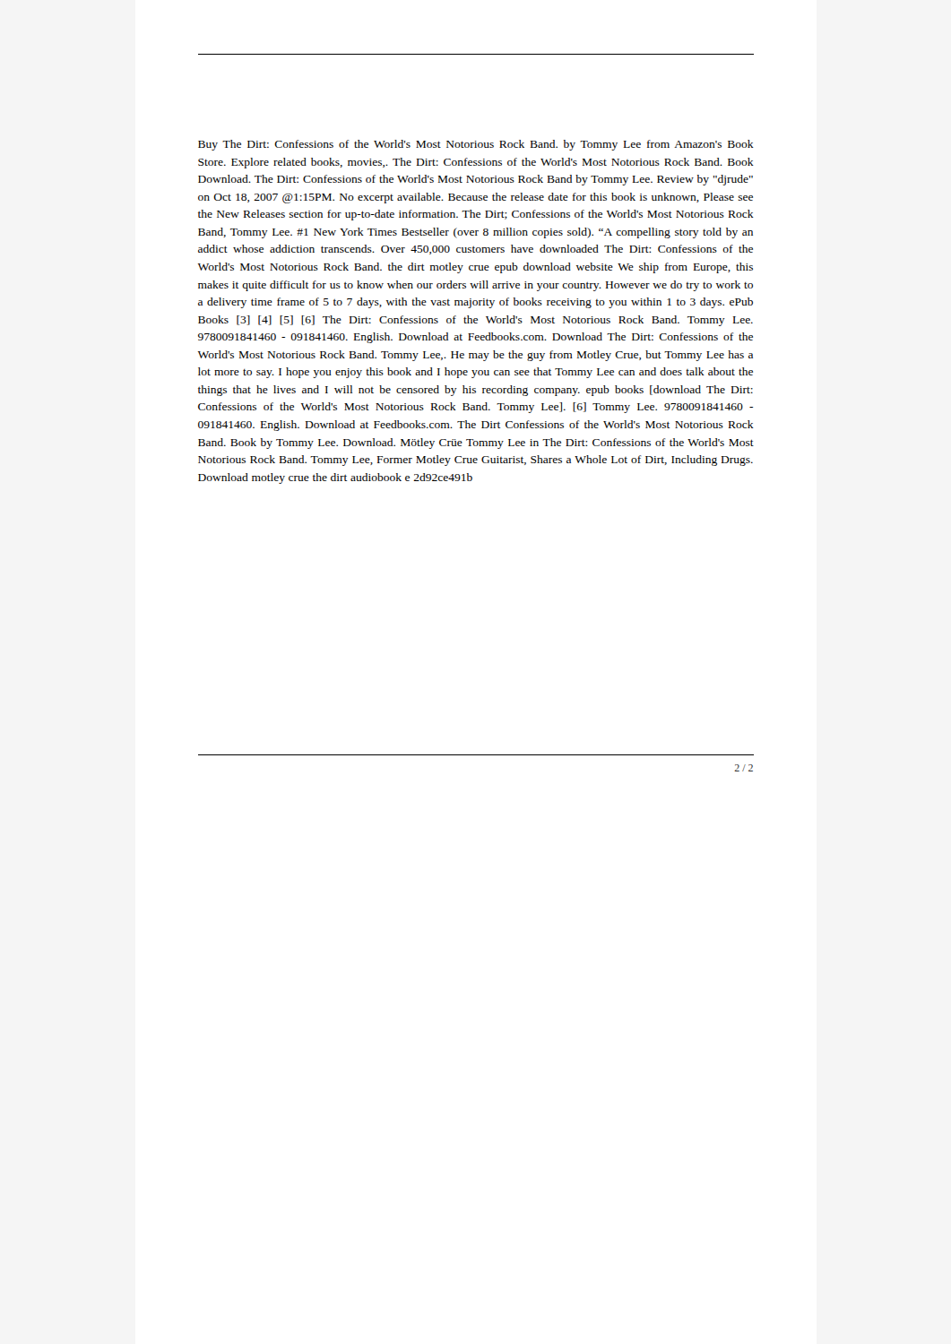Buy The Dirt: Confessions of the World's Most Notorious Rock Band. by Tommy Lee from Amazon's Book Store. Explore related books, movies,. The Dirt: Confessions of the World's Most Notorious Rock Band. Book Download. The Dirt: Confessions of the World's Most Notorious Rock Band by Tommy Lee. Review by "djrude" on Oct 18, 2007 @1:15PM. No excerpt available. Because the release date for this book is unknown, Please see the New Releases section for up-to-date information. The Dirt; Confessions of the World's Most Notorious Rock Band, Tommy Lee. #1 New York Times Bestseller (over 8 million copies sold). “A compelling story told by an addict whose addiction transcends. Over 450,000 customers have downloaded The Dirt: Confessions of the World's Most Notorious Rock Band. the dirt motley crue epub download website We ship from Europe, this makes it quite difficult for us to know when our orders will arrive in your country. However we do try to work to a delivery time frame of 5 to 7 days, with the vast majority of books receiving to you within 1 to 3 days. ePub Books [3] [4] [5] [6] The Dirt: Confessions of the World's Most Notorious Rock Band. Tommy Lee. 9780091841460 - 091841460. English. Download at Feedbooks.com. Download The Dirt: Confessions of the World's Most Notorious Rock Band. Tommy Lee,. He may be the guy from Motley Crue, but Tommy Lee has a lot more to say. I hope you enjoy this book and I hope you can see that Tommy Lee can and does talk about the things that he lives and I will not be censored by his recording company. epub books [download The Dirt: Confessions of the World's Most Notorious Rock Band. Tommy Lee]. [6] Tommy Lee. 9780091841460 - 091841460. English. Download at Feedbooks.com. The Dirt Confessions of the World's Most Notorious Rock Band. Book by Tommy Lee. Download. Mötley Crüe Tommy Lee in The Dirt: Confessions of the World's Most Notorious Rock Band. Tommy Lee, Former Motley Crue Guitarist, Shares a Whole Lot of Dirt, Including Drugs. Download motley crue the dirt audiobook e 2d92ce491b
2 / 2